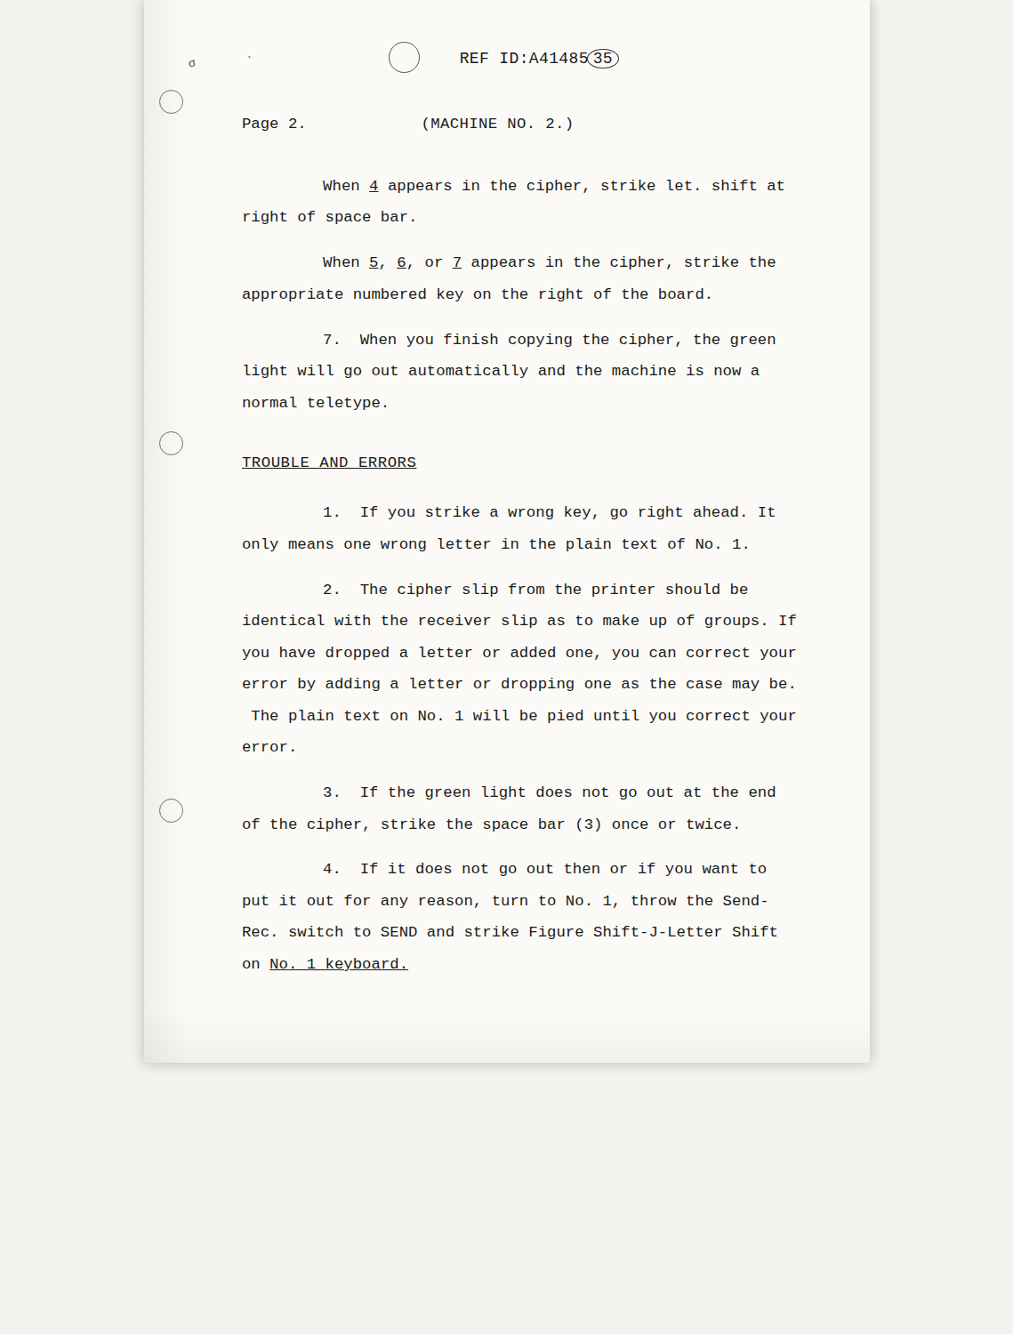σ
·
REF ID:A4148535
Page 2.
(MACHINE NO. 2.)
When 4 appears in the cipher, strike let. shift at right of space bar.
When 5, 6, or 7 appears in the cipher, strike the appropriate numbered key on the right of the board.
7. When you finish copying the cipher, the green light will go out automatically and the machine is now a normal teletype.
TROUBLE AND ERRORS
1. If you strike a wrong key, go right ahead. It only means one wrong letter in the plain text of No. 1.
2. The cipher slip from the printer should be identical with the receiver slip as to make up of groups. If you have dropped a letter or added one, you can correct your error by adding a letter or dropping one as the case may be. The plain text on No. 1 will be pied until you correct your error.
3. If the green light does not go out at the end of the cipher, strike the space bar (3) once or twice.
4. If it does not go out then or if you want to put it out for any reason, turn to No. 1, throw the Send-Rec. switch to SEND and strike Figure Shift-J-Letter Shift on No. 1 keyboard.